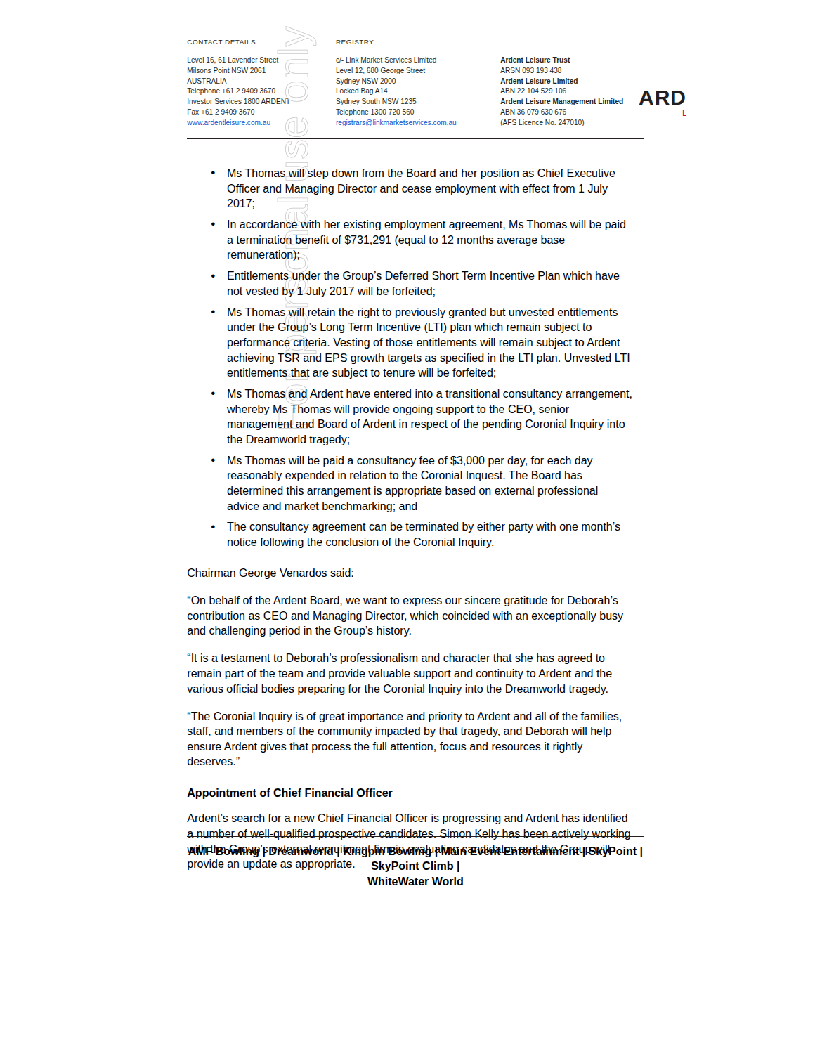For personal use only
CONTACT DETAILS
Level 16, 61 Lavender Street
Milsons Point NSW 2061
AUSTRALIA
Telephone +61 2 9409 3670
Investor Services 1800 ARDENT
Fax +61 2 9409 3670
www.ardentleisure.com.au
REGISTRY
c/- Link Market Services Limited
Level 12, 680 George Street
Sydney NSW 2000
Locked Bag A14
Sydney South NSW 1235
Telephone 1300 720 560
registrars@linkmarketservices.com.au
Ardent Leisure Trust
ARSN 093 193 438
Ardent Leisure Limited
ABN 22 104 529 106
Ardent Leisure Management Limited
ABN 36 079 630 676
(AFS Licence No. 247010)
ARDENT LEISURE
Ms Thomas will step down from the Board and her position as Chief Executive Officer and Managing Director and cease employment with effect from 1 July 2017;
In accordance with her existing employment agreement, Ms Thomas will be paid a termination benefit of $731,291 (equal to 12 months average base remuneration);
Entitlements under the Group’s Deferred Short Term Incentive Plan which have not vested by 1 July 2017 will be forfeited;
Ms Thomas will retain the right to previously granted but unvested entitlements under the Group’s Long Term Incentive (LTI) plan which remain subject to performance criteria. Vesting of those entitlements will remain subject to Ardent achieving TSR and EPS growth targets as specified in the LTI plan. Unvested LTI entitlements that are subject to tenure will be forfeited;
Ms Thomas and Ardent have entered into a transitional consultancy arrangement, whereby Ms Thomas will provide ongoing support to the CEO, senior management and Board of Ardent in respect of the pending Coronial Inquiry into the Dreamworld tragedy;
Ms Thomas will be paid a consultancy fee of $3,000 per day, for each day reasonably expended in relation to the Coronial Inquest. The Board has determined this arrangement is appropriate based on external professional advice and market benchmarking; and
The consultancy agreement can be terminated by either party with one month’s notice following the conclusion of the Coronial Inquiry.
Chairman George Venardos said:
“On behalf of the Ardent Board, we want to express our sincere gratitude for Deborah’s contribution as CEO and Managing Director, which coincided with an exceptionally busy and challenging period in the Group’s history.
“It is a testament to Deborah’s professionalism and character that she has agreed to remain part of the team and provide valuable support and continuity to Ardent and the various official bodies preparing for the Coronial Inquiry into the Dreamworld tragedy.
“The Coronial Inquiry is of great importance and priority to Ardent and all of the families, staff, and members of the community impacted by that tragedy, and Deborah will help ensure Ardent gives that process the full attention, focus and resources it rightly deserves.”
Appointment of Chief Financial Officer
Ardent’s search for a new Chief Financial Officer is progressing and Ardent has identified a number of well-qualified prospective candidates. Simon Kelly has been actively working with the Group’s external recruitment firm in evaluating candidates and the Group will provide an update as appropriate.
AMF Bowling | Dreamworld | Kingpin Bowling | Main Event Entertainment | SkyPoint | SkyPoint Climb |
WhiteWater World